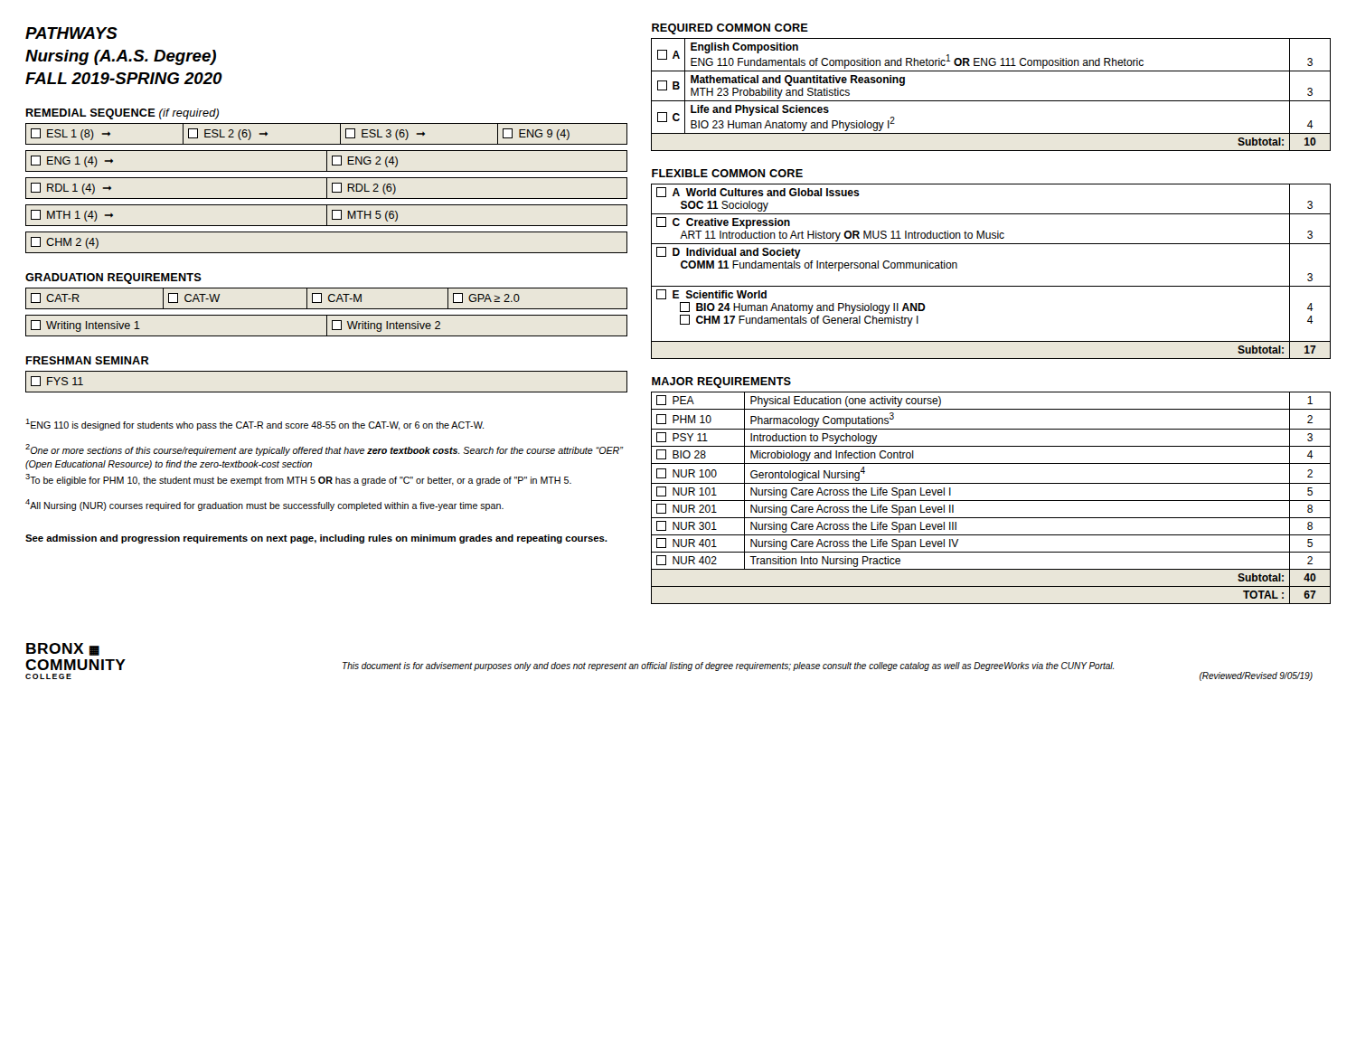PATHWAYS Nursing (A.A.S. Degree) FALL 2019-SPRING 2020
REMEDIAL SEQUENCE (if required)
| ESL 1 (8) ➞ | ESL 2 (6) ➞ | ESL 3 (6) ➞ | ENG 9 (4) |
| ENG 1 (4) ➞ | ENG 2 (4) |
| RDL 1 (4) ➞ | RDL 2 (6) |
| MTH 1 (4) ➞ | MTH 5 (6) |
| CHM 2 (4) |
GRADUATION REQUIREMENTS
| CAT-R | CAT-W | CAT-M | GPA ≥ 2.0 |
| Writing Intensive 1 | Writing Intensive 2 |
FRESHMAN SEMINAR
| FYS 11 |
1ENG 110 is designed for students who pass the CAT-R and score 48-55 on the CAT-W, or 6 on the ACT-W.
2One or more sections of this course/requirement are typically offered that have zero textbook costs. Search for the course attribute “OER” (Open Educational Resource) to find the zero-textbook-cost section
3To be eligible for PHM 10, the student must be exempt from MTH 5 OR has a grade of "C" or better, or a grade of "P" in MTH 5.
4All Nursing (NUR) courses required for graduation must be successfully completed within a five-year time span.
See admission and progression requirements on next page, including rules on minimum grades and repeating courses.
REQUIRED COMMON CORE
| A | English Composition ENG 110 Fundamentals of Composition and Rhetoric 1 OR ENG 111 Composition and Rhetoric | 3 |
| B | Mathematical and Quantitative Reasoning MTH 23 Probability and Statistics | 3 |
| C | Life and Physical Sciences BIO 23 Human Anatomy and Physiology I 2 | 4 |
| Subtotal: | 10 |
FLEXIBLE COMMON CORE
| A World Cultures and Global Issues SOC 11 Sociology | 3 |
| C Creative Expression ART 11 Introduction to Art History OR MUS 11 Introduction to Music | 3 |
| D Individual and Society COMM 11 Fundamentals of Interpersonal Communication | 3 |
| E Scientific World BIO 24 Human Anatomy and Physiology II AND CHM 17 Fundamentals of General Chemistry I | 4 4 |
| Subtotal: | 17 |
MAJOR REQUIREMENTS
| PEA | Physical Education (one activity course) | 1 |
| PHM 10 | Pharmacology Computations 3 | 2 |
| PSY 11 | Introduction to Psychology | 3 |
| BIO 28 | Microbiology and Infection Control | 4 |
| NUR 100 | Gerontological Nursing 4 | 2 |
| NUR 101 | Nursing Care Across the Life Span Level I | 5 |
| NUR 201 | Nursing Care Across the Life Span Level II | 8 |
| NUR 301 | Nursing Care Across the Life Span Level III | 8 |
| NUR 401 | Nursing Care Across the Life Span Level IV | 5 |
| NUR 402 | Transition Into Nursing Practice | 2 |
| Subtotal: | 40 |
| TOTAL : | 67 |
BRONX ▦
COMMUNITY COLLEGE
This document is for advisement purposes only and does not represent an official listing of degree requirements; please consult the college catalog as well as DegreeWorks via the CUNY Portal. (Reviewed/Revised 9/05/19)